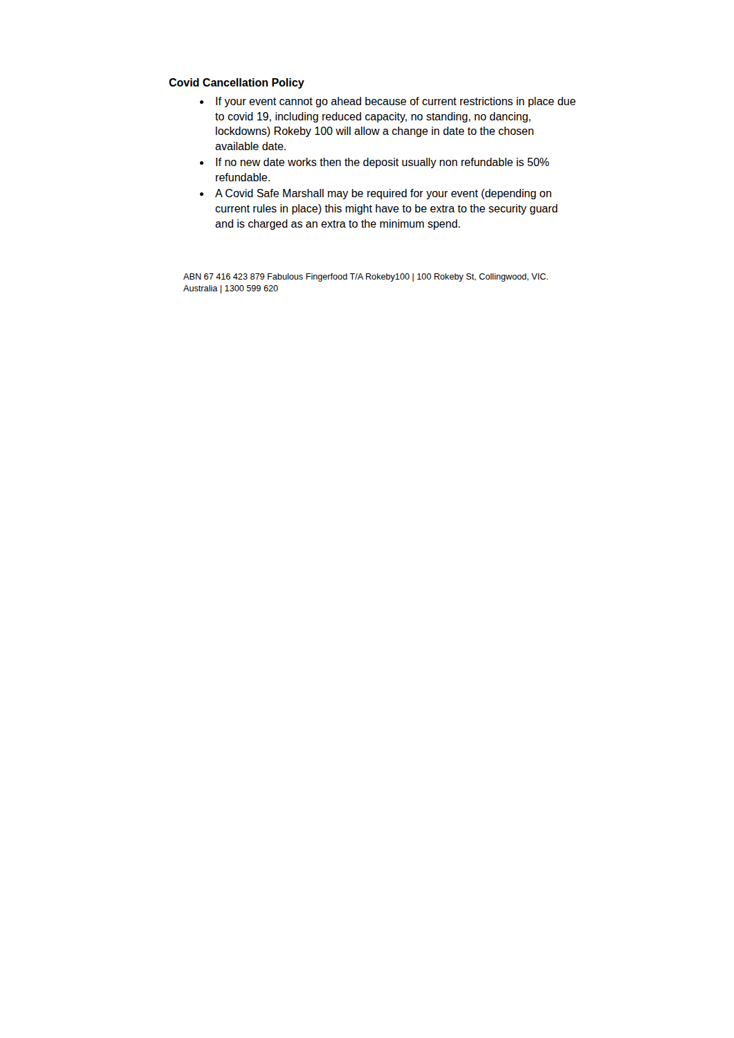Covid Cancellation Policy
If your event cannot go ahead because of current restrictions in place due to covid 19, including reduced capacity, no standing, no dancing, lockdowns) Rokeby 100 will allow a change in date to the chosen available date.
If no new date works then the deposit usually non refundable is 50% refundable.
A Covid Safe Marshall may be required for your event (depending on current rules in place) this might have to be extra to the security guard and is charged as an extra to the minimum spend.
ABN 67 416 423 879 Fabulous Fingerfood T/A Rokeby100 | 100 Rokeby St, Collingwood, VIC. Australia | 1300 599 620